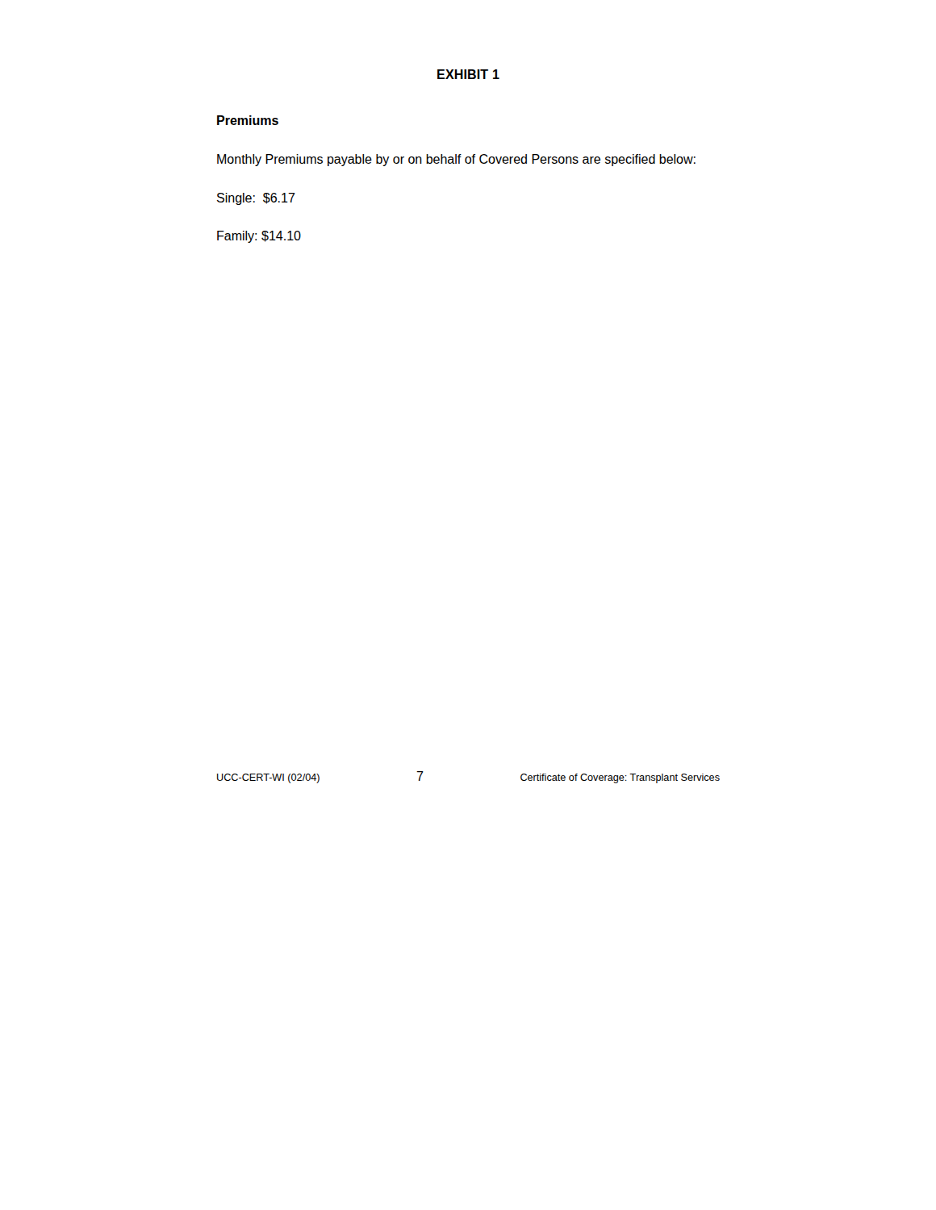EXHIBIT 1
Premiums
Monthly Premiums payable by or on behalf of Covered Persons are specified below:
Single: $6.17
Family: $14.10
UCC-CERT-WI (02/04)
7
Certificate of Coverage: Transplant Services